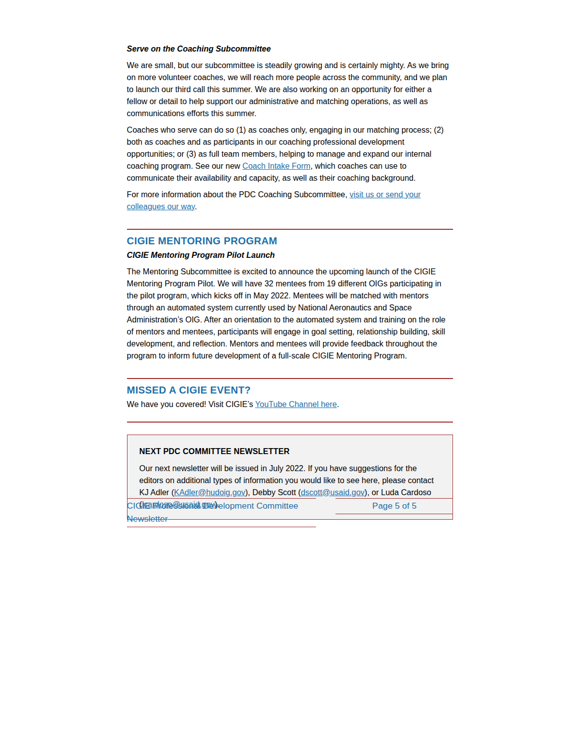Serve on the Coaching Subcommittee
We are small, but our subcommittee is steadily growing and is certainly mighty. As we bring on more volunteer coaches, we will reach more people across the community, and we plan to launch our third call this summer. We are also working on an opportunity for either a fellow or detail to help support our administrative and matching operations, as well as communications efforts this summer.
Coaches who serve can do so (1) as coaches only, engaging in our matching process; (2) both as coaches and as participants in our coaching professional development opportunities; or (3) as full team members, helping to manage and expand our internal coaching program. See our new Coach Intake Form, which coaches can use to communicate their availability and capacity, as well as their coaching background.
For more information about the PDC Coaching Subcommittee, visit us or send your colleagues our way.
CIGIE Mentoring Program
CIGIE Mentoring Program Pilot Launch
The Mentoring Subcommittee is excited to announce the upcoming launch of the CIGIE Mentoring Program Pilot. We will have 32 mentees from 19 different OIGs participating in the pilot program, which kicks off in May 2022. Mentees will be matched with mentors through an automated system currently used by National Aeronautics and Space Administration’s OIG. After an orientation to the automated system and training on the role of mentors and mentees, participants will engage in goal setting, relationship building, skill development, and reflection. Mentors and mentees will provide feedback throughout the program to inform future development of a full-scale CIGIE Mentoring Program.
Missed a CIGIE Event?
We have you covered! Visit CIGIE’s YouTube Channel here.
NEXT PDC COMMITTEE NEWSLETTER
Our next newsletter will be issued in July 2022. If you have suggestions for the editors on additional types of information you would like to see here, please contact KJ Adler (KAdler@hudoig.gov), Debby Scott (dscott@usaid.gov), or Luda Cardoso (lcardoso@usaid.gov).
CIGIE Professional Development Committee Newsletter
Page 5 of 5